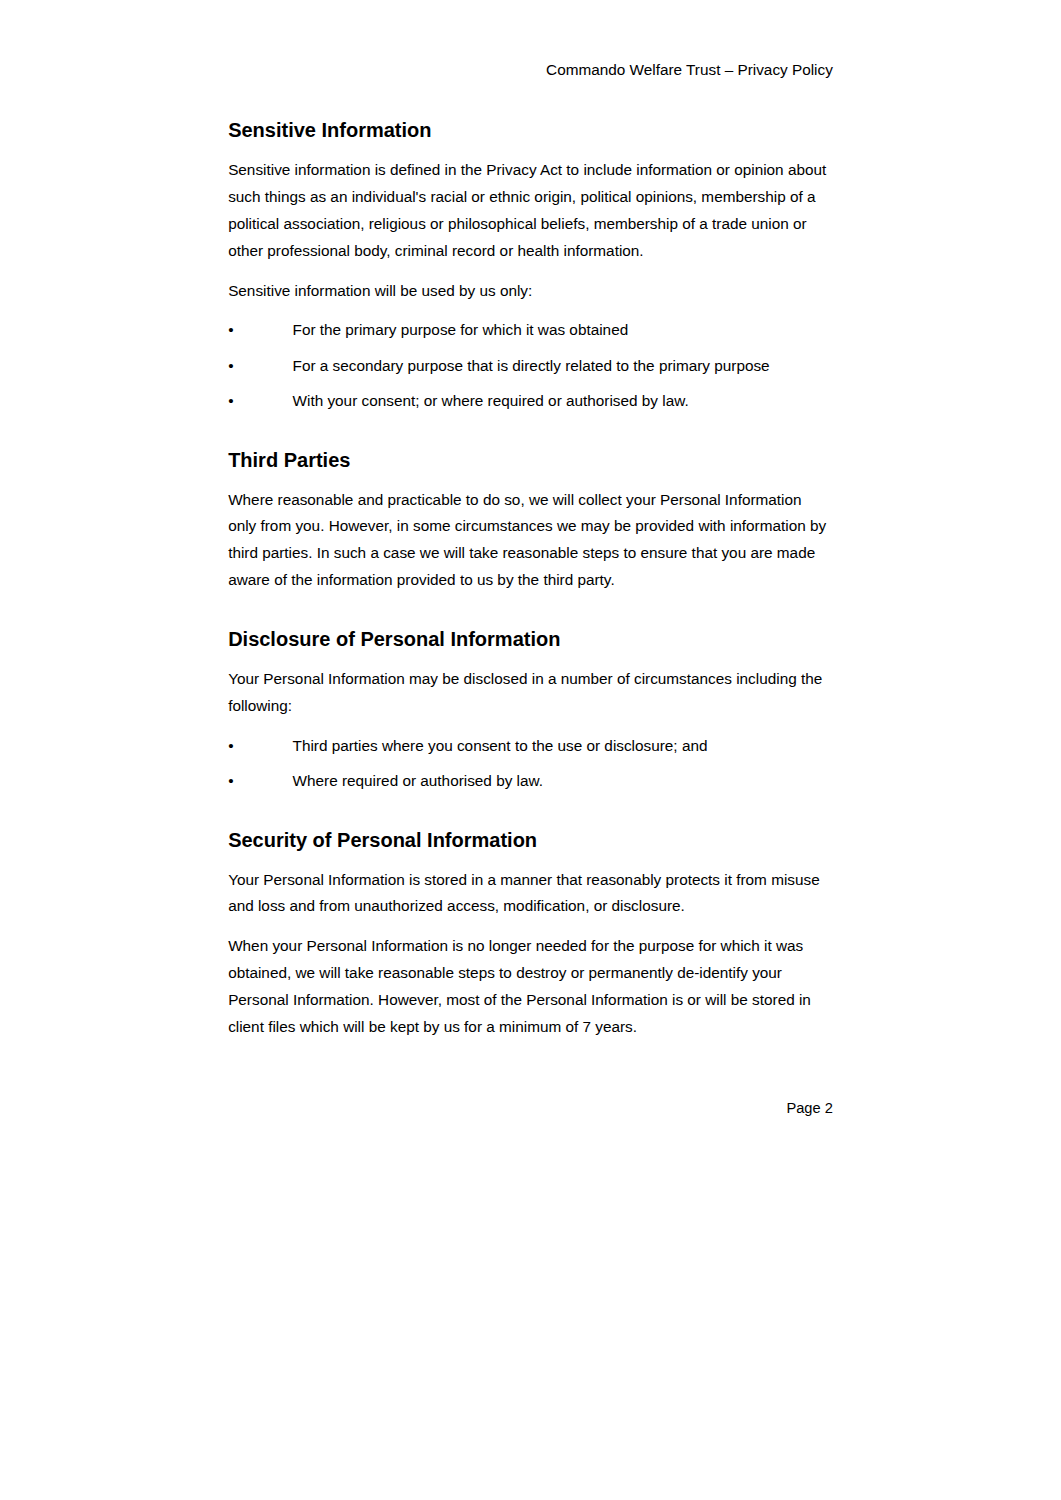Commando Welfare Trust – Privacy Policy
Sensitive Information
Sensitive information is defined in the Privacy Act to include information or opinion about such things as an individual's racial or ethnic origin, political opinions, membership of a political association, religious or philosophical beliefs, membership of a trade union or other professional body, criminal record or health information.
Sensitive information will be used by us only:
For the primary purpose for which it was obtained
For a secondary purpose that is directly related to the primary purpose
With your consent; or where required or authorised by law.
Third Parties
Where reasonable and practicable to do so, we will collect your Personal Information only from you. However, in some circumstances we may be provided with information by third parties. In such a case we will take reasonable steps to ensure that you are made aware of the information provided to us by the third party.
Disclosure of Personal Information
Your Personal Information may be disclosed in a number of circumstances including the following:
Third parties where you consent to the use or disclosure; and
Where required or authorised by law.
Security of Personal Information
Your Personal Information is stored in a manner that reasonably protects it from misuse and loss and from unauthorized access, modification, or disclosure.
When your Personal Information is no longer needed for the purpose for which it was obtained, we will take reasonable steps to destroy or permanently de-identify your Personal Information. However, most of the Personal Information is or will be stored in client files which will be kept by us for a minimum of 7 years.
Page 2